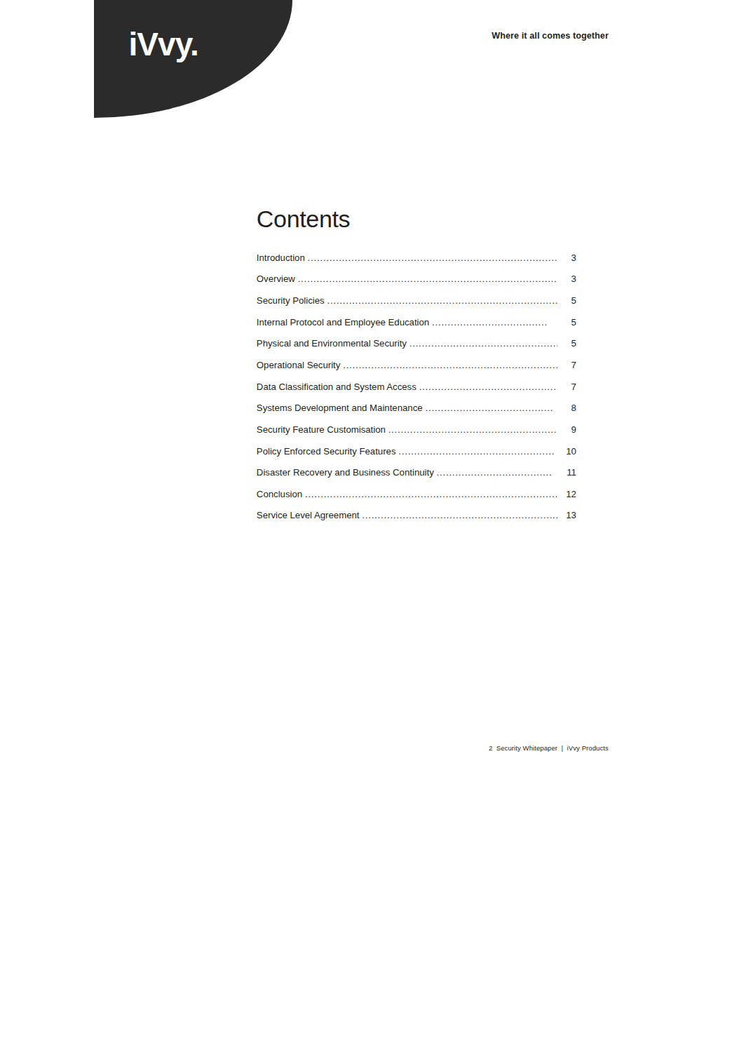iVvy.
Where it all comes together
Contents
Introduction ......................................................................................... 3
Overview ............................................................................................. 3
Security Policies ................................................................................ 5
Internal Protocol and Employee Education ..................................... 5
Physical and Environmental Security ................................................ 5
Operational Security ......................................................................... 7
Data Classification and System Access ............................................. 7
Systems Development and Maintenance ......................................... 8
Security Feature Customisation ........................................................ 9
Policy Enforced Security Features .................................................. 10
Disaster Recovery and Business Continuity ..................................... 11
Conclusion .......................................................................................... 12
Service Level Agreement ............................................................... 13
2 Security Whitepaper | iVvy Products